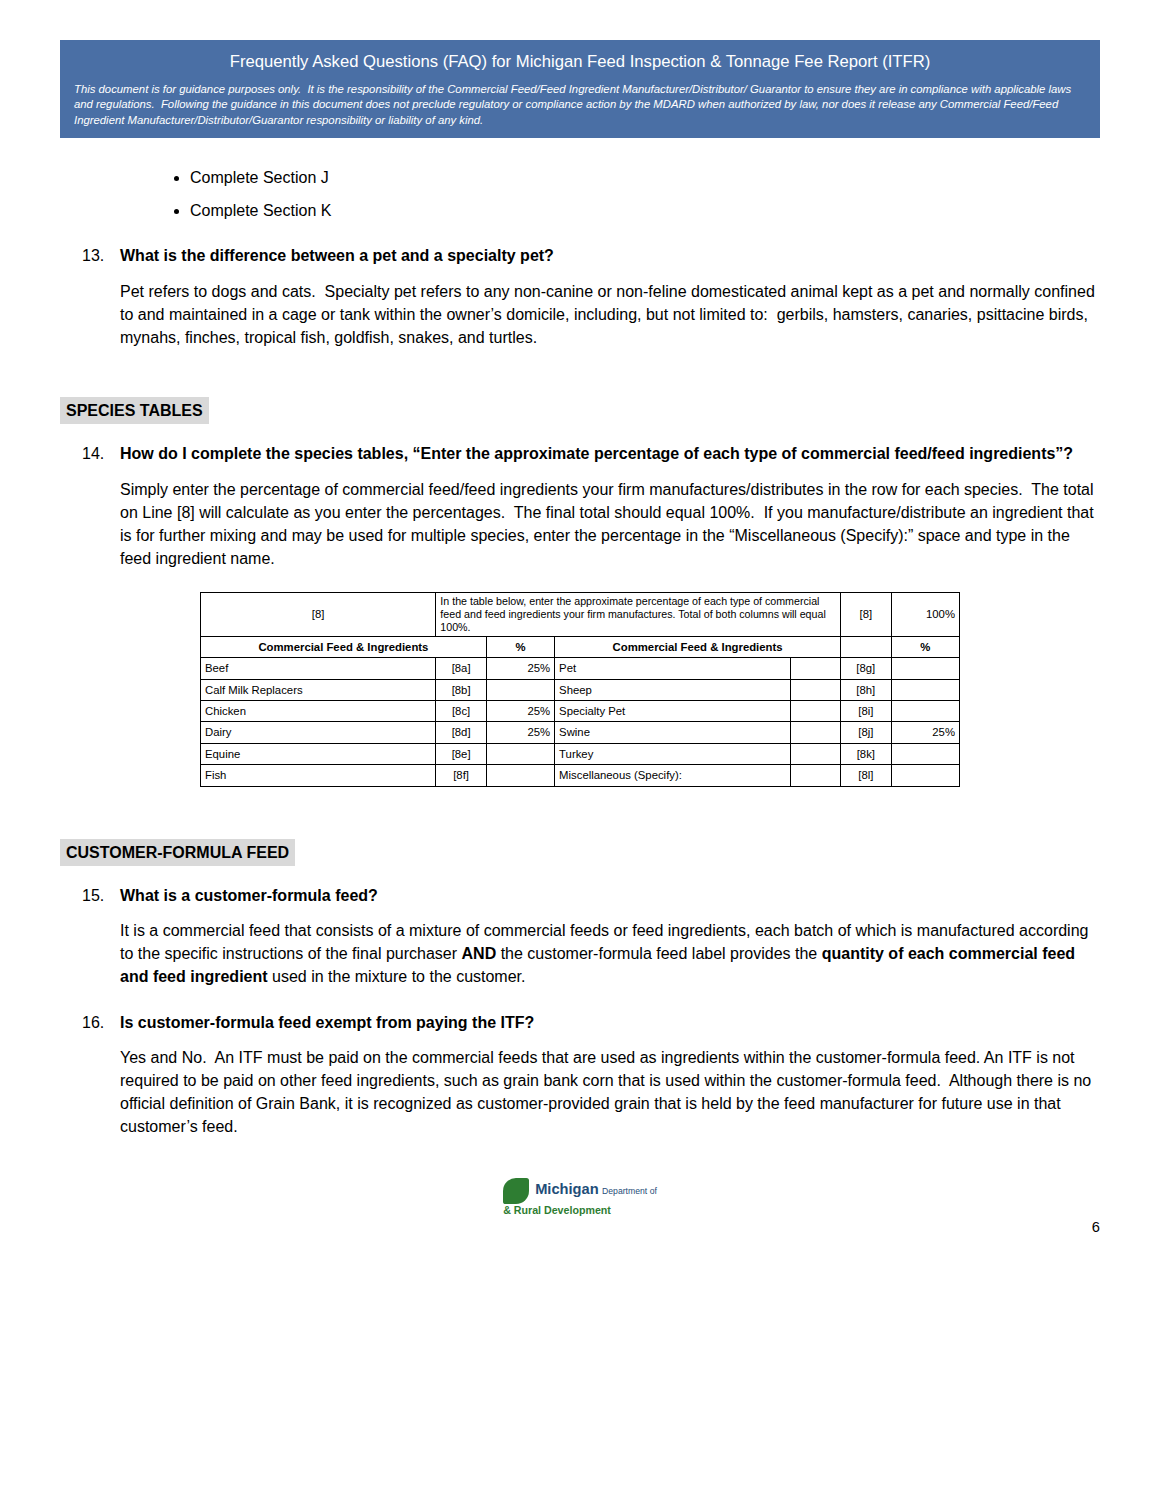Frequently Asked Questions (FAQ) for Michigan Feed Inspection & Tonnage Fee Report (ITFR)
This document is for guidance purposes only. It is the responsibility of the Commercial Feed/Feed Ingredient Manufacturer/Distributor/ Guarantor to ensure they are in compliance with applicable laws and regulations. Following the guidance in this document does not preclude regulatory or compliance action by the MDARD when authorized by law, nor does it release any Commercial Feed/Feed Ingredient Manufacturer/Distributor/Guarantor responsibility or liability of any kind.
Complete Section J
Complete Section K
What is the difference between a pet and a specialty pet?
Pet refers to dogs and cats. Specialty pet refers to any non-canine or non-feline domesticated animal kept as a pet and normally confined to and maintained in a cage or tank within the owner’s domicile, including, but not limited to: gerbils, hamsters, canaries, psittacine birds, mynahs, finches, tropical fish, goldfish, snakes, and turtles.
SPECIES TABLES
How do I complete the species tables, “Enter the approximate percentage of each type of commercial feed/feed ingredients”?
Simply enter the percentage of commercial feed/feed ingredients your firm manufactures/distributes in the row for each species. The total on Line [8] will calculate as you enter the percentages. The final total should equal 100%. If you manufacture/distribute an ingredient that is for further mixing and may be used for multiple species, enter the percentage in the “Miscellaneous (Specify):” space and type in the feed ingredient name.
| [8] | In the table below, enter the approximate percentage of each type of commercial feed and feed ingredients your firm manufactures. Total of both columns will equal 100%. | [8] | 100% |
| Commercial Feed & Ingredients | % | Commercial Feed & Ingredients | | % |
| Beef | [8a] | 25% | Pet | | [8g] | |
| Calf Milk Replacers | [8b] | | Sheep | | [8h] | |
| Chicken | [8c] | 25% | Specialty Pet | | [8i] | |
| Dairy | [8d] | 25% | Swine | | [8j] | 25% |
| Equine | [8e] | | Turkey | | [8k] | |
| Fish | [8f] | | Miscellaneous (Specify): | | [8l] | |
CUSTOMER-FORMULA FEED
What is a customer-formula feed?
It is a commercial feed that consists of a mixture of commercial feeds or feed ingredients, each batch of which is manufactured according to the specific instructions of the final purchaser AND the customer-formula feed label provides the quantity of each commercial feed and feed ingredient used in the mixture to the customer.
Is customer-formula feed exempt from paying the ITF?
Yes and No. An ITF must be paid on the commercial feeds that are used as ingredients within the customer-formula feed. An ITF is not required to be paid on other feed ingredients, such as grain bank corn that is used within the customer-formula feed. Although there is no official definition of Grain Bank, it is recognized as customer-provided grain that is held by the feed manufacturer for future use in that customer’s feed.
Michigan Department of
& Rural Development
6